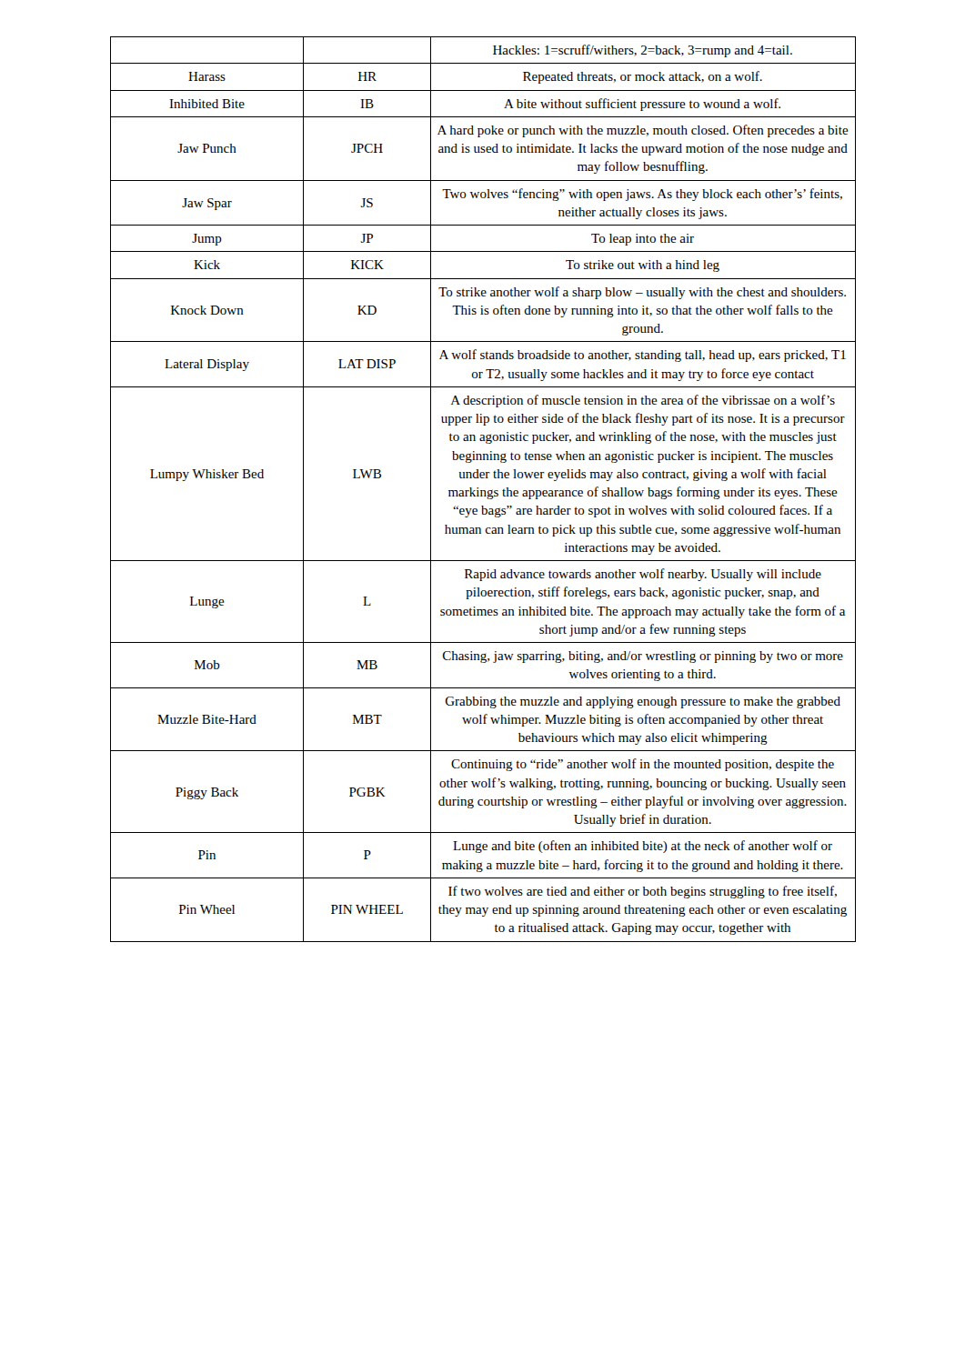| | | Hackles: 1=scruff/withers, 2=back, 3=rump and 4=tail. |
| Harass | HR | Repeated threats, or mock attack, on a wolf. |
| Inhibited Bite | IB | A bite without sufficient pressure to wound a wolf. |
| Jaw Punch | JPCH | A hard poke or punch with the muzzle, mouth closed. Often precedes a bite and is used to intimidate. It lacks the upward motion of the nose nudge and may follow besnuffling. |
| Jaw Spar | JS | Two wolves “fencing” with open jaws. As they block each other’s’ feints, neither actually closes its jaws. |
| Jump | JP | To leap into the air |
| Kick | KICK | To strike out with a hind leg |
| Knock Down | KD | To strike another wolf a sharp blow – usually with the chest and shoulders. This is often done by running into it, so that the other wolf falls to the ground. |
| Lateral Display | LAT DISP | A wolf stands broadside to another, standing tall, head up, ears pricked, T1 or T2, usually some hackles and it may try to force eye contact |
| Lumpy Whisker Bed | LWB | A description of muscle tension in the area of the vibrissae on a wolf’s upper lip to either side of the black fleshy part of its nose. It is a precursor to an agonistic pucker, and wrinkling of the nose, with the muscles just beginning to tense when an agonistic pucker is incipient. The muscles under the lower eyelids may also contract, giving a wolf with facial markings the appearance of shallow bags forming under its eyes. These “eye bags” are harder to spot in wolves with solid coloured faces. If a human can learn to pick up this subtle cue, some aggressive wolf-human interactions may be avoided. |
| Lunge | L | Rapid advance towards another wolf nearby. Usually will include piloerection, stiff forelegs, ears back, agonistic pucker, snap, and sometimes an inhibited bite. The approach may actually take the form of a short jump and/or a few running steps |
| Mob | MB | Chasing, jaw sparring, biting, and/or wrestling or pinning by two or more wolves orienting to a third. |
| Muzzle Bite-Hard | MBT | Grabbing the muzzle and applying enough pressure to make the grabbed wolf whimper. Muzzle biting is often accompanied by other threat behaviours which may also elicit whimpering |
| Piggy Back | PGBK | Continuing to “ride” another wolf in the mounted position, despite the other wolf’s walking, trotting, running, bouncing or bucking. Usually seen during courtship or wrestling – either playful or involving over aggression. Usually brief in duration. |
| Pin | P | Lunge and bite (often an inhibited bite) at the neck of another wolf or making a muzzle bite – hard, forcing it to the ground and holding it there. |
| Pin Wheel | PIN WHEEL | If two wolves are tied and either or both begins struggling to free itself, they may end up spinning around threatening each other or even escalating to a ritualised attack. Gaping may occur, together with |